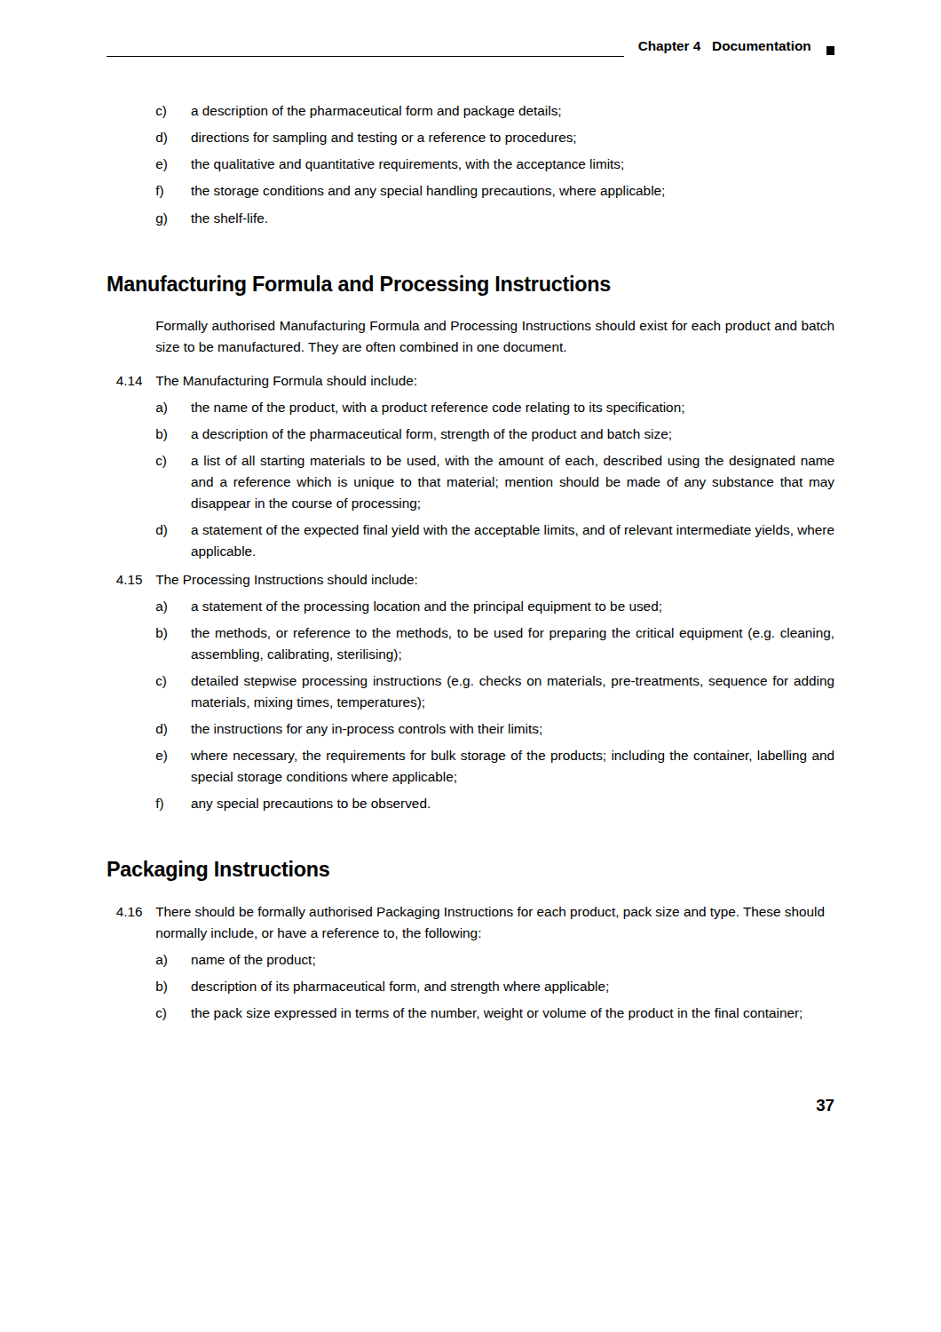Chapter 4 Documentation
c) a description of the pharmaceutical form and package details;
d) directions for sampling and testing or a reference to procedures;
e) the qualitative and quantitative requirements, with the acceptance limits;
f) the storage conditions and any special handling precautions, where applicable;
g) the shelf-life.
Manufacturing Formula and Processing Instructions
Formally authorised Manufacturing Formula and Processing Instructions should exist for each product and batch size to be manufactured. They are often combined in one document.
4.14 The Manufacturing Formula should include:
a) the name of the product, with a product reference code relating to its specification;
b) a description of the pharmaceutical form, strength of the product and batch size;
c) a list of all starting materials to be used, with the amount of each, described using the designated name and a reference which is unique to that material; mention should be made of any substance that may disappear in the course of processing;
d) a statement of the expected final yield with the acceptable limits, and of relevant intermediate yields, where applicable.
4.15 The Processing Instructions should include:
a) a statement of the processing location and the principal equipment to be used;
b) the methods, or reference to the methods, to be used for preparing the critical equipment (e.g. cleaning, assembling, calibrating, sterilising);
c) detailed stepwise processing instructions (e.g. checks on materials, pre-treatments, sequence for adding materials, mixing times, temperatures);
d) the instructions for any in-process controls with their limits;
e) where necessary, the requirements for bulk storage of the products; including the container, labelling and special storage conditions where applicable;
f) any special precautions to be observed.
Packaging Instructions
4.16 There should be formally authorised Packaging Instructions for each product, pack size and type. These should normally include, or have a reference to, the following:
a) name of the product;
b) description of its pharmaceutical form, and strength where applicable;
c) the pack size expressed in terms of the number, weight or volume of the product in the final container;
37